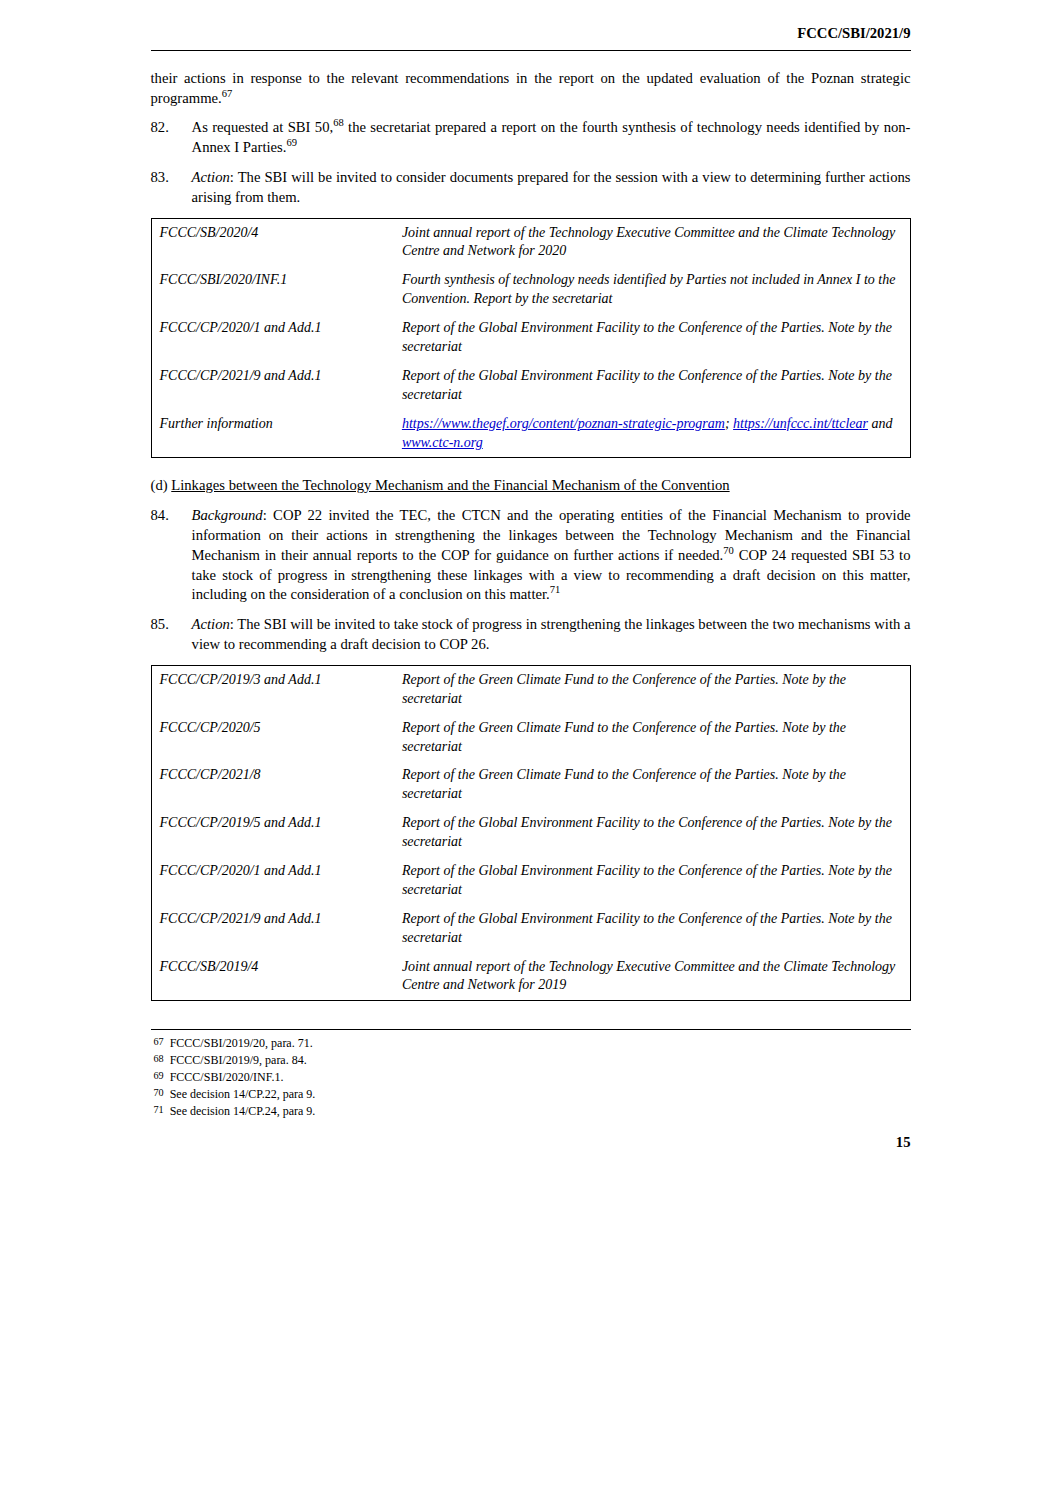FCCC/SBI/2021/9
their actions in response to the relevant recommendations in the report on the updated evaluation of the Poznan strategic programme.67
82.
As requested at SBI 50,68 the secretariat prepared a report on the fourth synthesis of technology needs identified by non-Annex I Parties.69
83.
Action: The SBI will be invited to consider documents prepared for the session with a view to determining further actions arising from them.
| FCCC/SB/2020/4 | Joint annual report of the Technology Executive Committee and the Climate Technology Centre and Network for 2020 |
| FCCC/SBI/2020/INF.1 | Fourth synthesis of technology needs identified by Parties not included in Annex I to the Convention. Report by the secretariat |
| FCCC/CP/2020/1 and Add.1 | Report of the Global Environment Facility to the Conference of the Parties. Note by the secretariat |
| FCCC/CP/2021/9 and Add.1 | Report of the Global Environment Facility to the Conference of the Parties. Note by the secretariat |
| Further information | https://www.thegef.org/content/poznan-strategic-program ; https://unfccc.int/ttclear and www.ctc-n.org |
(d) Linkages between the Technology Mechanism and the Financial Mechanism of the Convention
84.
Background: COP 22 invited the TEC, the CTCN and the operating entities of the Financial Mechanism to provide information on their actions in strengthening the linkages between the Technology Mechanism and the Financial Mechanism in their annual reports to the COP for guidance on further actions if needed.70 COP 24 requested SBI 53 to take stock of progress in strengthening these linkages with a view to recommending a draft decision on this matter, including on the consideration of a conclusion on this matter.71
85.
Action: The SBI will be invited to take stock of progress in strengthening the linkages between the two mechanisms with a view to recommending a draft decision to COP 26.
| FCCC/CP/2019/3 and Add.1 | Report of the Green Climate Fund to the Conference of the Parties. Note by the secretariat |
| FCCC/CP/2020/5 | Report of the Green Climate Fund to the Conference of the Parties. Note by the secretariat |
| FCCC/CP/2021/8 | Report of the Green Climate Fund to the Conference of the Parties. Note by the secretariat |
| FCCC/CP/2019/5 and Add.1 | Report of the Global Environment Facility to the Conference of the Parties. Note by the secretariat |
| FCCC/CP/2020/1 and Add.1 | Report of the Global Environment Facility to the Conference of the Parties. Note by the secretariat |
| FCCC/CP/2021/9 and Add.1 | Report of the Global Environment Facility to the Conference of the Parties. Note by the secretariat |
| FCCC/SB/2019/4 | Joint annual report of the Technology Executive Committee and the Climate Technology Centre and Network for 2019 |
FCCC/SBI/2019/20, para. 71.
FCCC/SBI/2019/9, para. 84.
FCCC/SBI/2020/INF.1.
See decision 14/CP.22, para 9.
See decision 14/CP.24, para 9.
15